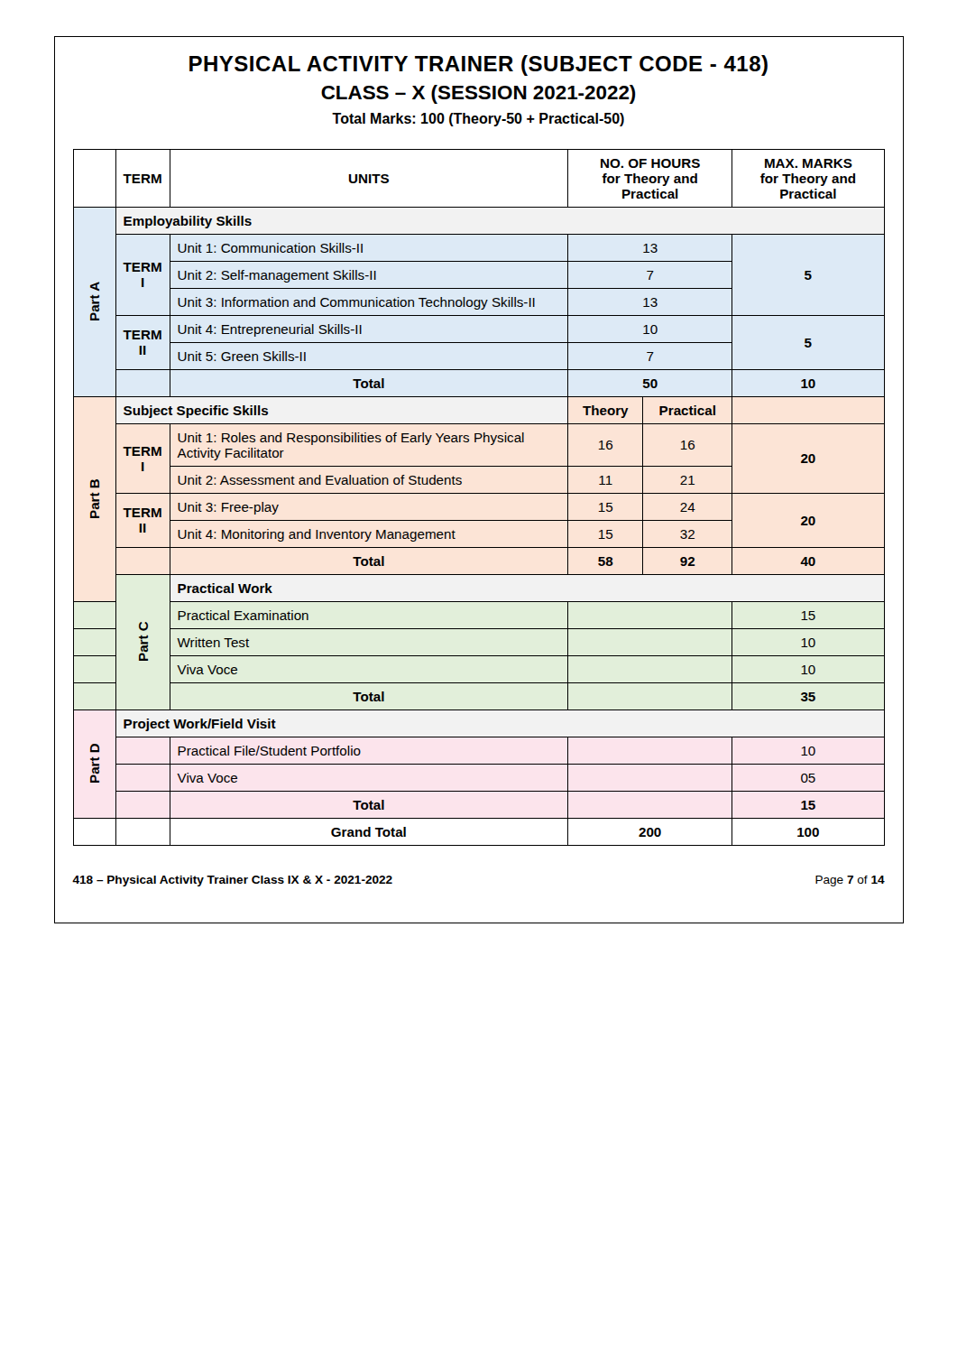PHYSICAL ACTIVITY TRAINER (SUBJECT CODE - 418)
CLASS – X (SESSION 2021-2022)
Total Marks: 100 (Theory-50 + Practical-50)
| | TERM | UNITS | NO. OF HOURS for Theory and Practical | MAX. MARKS for Theory and Practical |
| --- | --- | --- | --- | --- |
| Part A | Employability Skills |
| TERM I | Unit 1: Communication Skills-II | 13 | 5 |
| Unit 2: Self-management Skills-II | 7 |
| Unit 3: Information and Communication Technology Skills-II | 13 |
| TERM II | Unit 4: Entrepreneurial Skills-II | 10 | 5 |
| Unit 5: Green Skills-II | 7 |
| | Total | 50 | 10 |
| Part B | Subject Specific Skills | Theory | Practical | |
| TERM I | Unit 1: Roles and Responsibilities of Early Years Physical Activity Facilitator | 16 | 16 | 20 |
| Unit 2: Assessment and Evaluation of Students | 11 | 21 |
| TERM II | Unit 3: Free-play | 15 | 24 | 20 |
| Unit 4: Monitoring and Inventory Management | 15 | 32 |
| | Total | 58 | 92 | 40 |
| Part C | Practical Work |
| | Practical Examination | | 15 |
| | Written Test | | 10 |
| | Viva Voce | | 10 |
| | Total | | 35 |
| Part D | Project Work/Field Visit |
| | Practical File/Student Portfolio | | 10 |
| | Viva Voce | | 05 |
| | Total | | 15 |
| | | Grand Total | 200 | 100 |
418 – Physical Activity Trainer Class IX & X - 2021-2022
Page 7 of 14